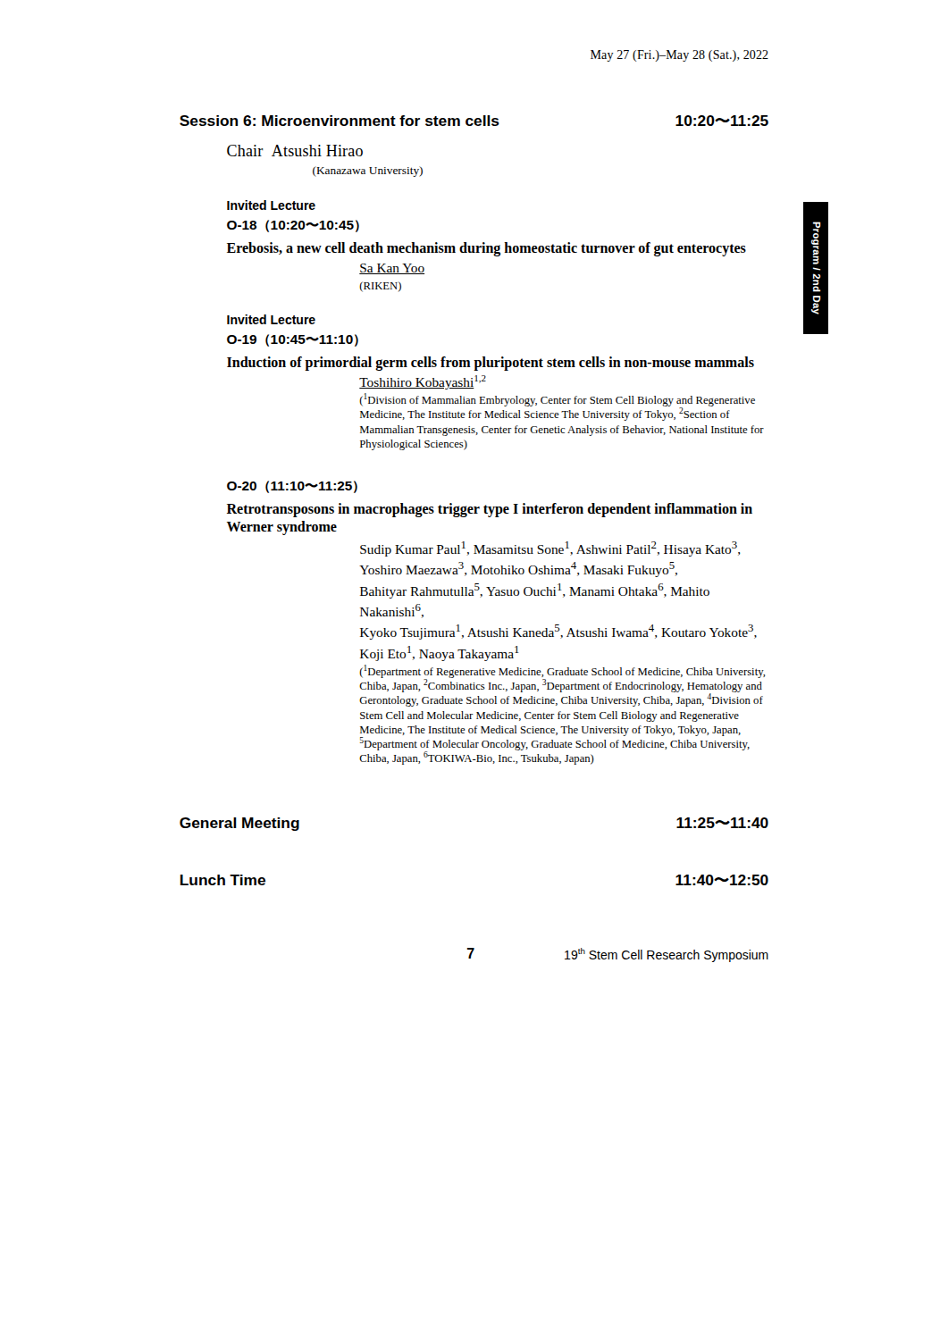May 27 (Fri.)–May 28 (Sat.), 2022
Program / 2nd Day
Session 6: Microenvironment for stem cells
10:20〜11:25
Chair Atsushi Hirao
(Kanazawa University)
Invited Lecture
O-18（10:20〜10:45）
Erebosis, a new cell death mechanism during homeostatic turnover of gut enterocytes
Sa Kan Yoo
(RIKEN)
Invited Lecture
O-19（10:45〜11:10）
Induction of primordial germ cells from pluripotent stem cells in non-mouse mammals
Toshihiro Kobayashi1,2
(1Division of Mammalian Embryology, Center for Stem Cell Biology and Regenerative Medicine, The Institute for Medical Science The University of Tokyo, 2Section of Mammalian Transgenesis, Center for Genetic Analysis of Behavior, National Institute for Physiological Sciences)
O-20（11:10〜11:25）
Retrotransposons in macrophages trigger type I interferon dependent inflammation in Werner syndrome
Sudip Kumar Paul1, Masamitsu Sone1, Ashwini Patil2, Hisaya Kato3,
Yoshiro Maezawa3, Motohiko Oshima4, Masaki Fukuyo5,
Bahityar Rahmutulla5, Yasuo Ouchi1, Manami Ohtaka6, Mahito Nakanishi6,
Kyoko Tsujimura1, Atsushi Kaneda5, Atsushi Iwama4, Koutaro Yokote3,
Koji Eto1, Naoya Takayama1
(1Department of Regenerative Medicine, Graduate School of Medicine, Chiba University, Chiba, Japan, 2Combinatics Inc., Japan, 3Department of Endocrinology, Hematology and Gerontology, Graduate School of Medicine, Chiba University, Chiba, Japan, 4Division of Stem Cell and Molecular Medicine, Center for Stem Cell Biology and Regenerative Medicine, The Institute of Medical Science, The University of Tokyo, Tokyo, Japan, 5Department of Molecular Oncology, Graduate School of Medicine, Chiba University, Chiba, Japan, 6TOKIWA-Bio, Inc., Tsukuba, Japan)
General Meeting
11:25〜11:40
Lunch Time
11:40〜12:50
7
19th Stem Cell Research Symposium